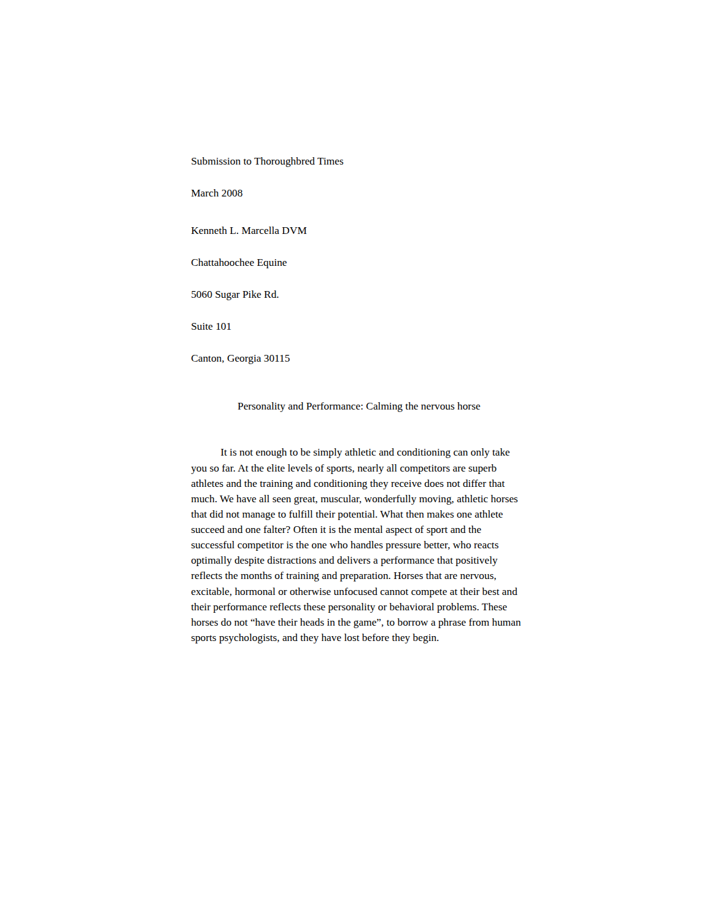Submission to Thoroughbred Times
March 2008
Kenneth L. Marcella DVM
Chattahoochee Equine
5060 Sugar Pike Rd.
Suite 101
Canton, Georgia 30115
Personality and Performance: Calming the nervous horse
It is not enough to be simply athletic and conditioning can only take you so far. At the elite levels of sports, nearly all competitors are superb athletes and the training and conditioning they receive does not differ that much. We have all seen great, muscular, wonderfully moving, athletic horses that did not manage to fulfill their potential. What then makes one athlete succeed and one falter? Often it is the mental aspect of sport and the successful competitor is the one who handles pressure better, who reacts optimally despite distractions and delivers a performance that positively reflects the months of training and preparation. Horses that are nervous, excitable, hormonal or otherwise unfocused cannot compete at their best and their performance reflects these personality or behavioral problems. These horses do not “have their heads in the game”, to borrow a phrase from human sports psychologists, and they have lost before they begin.